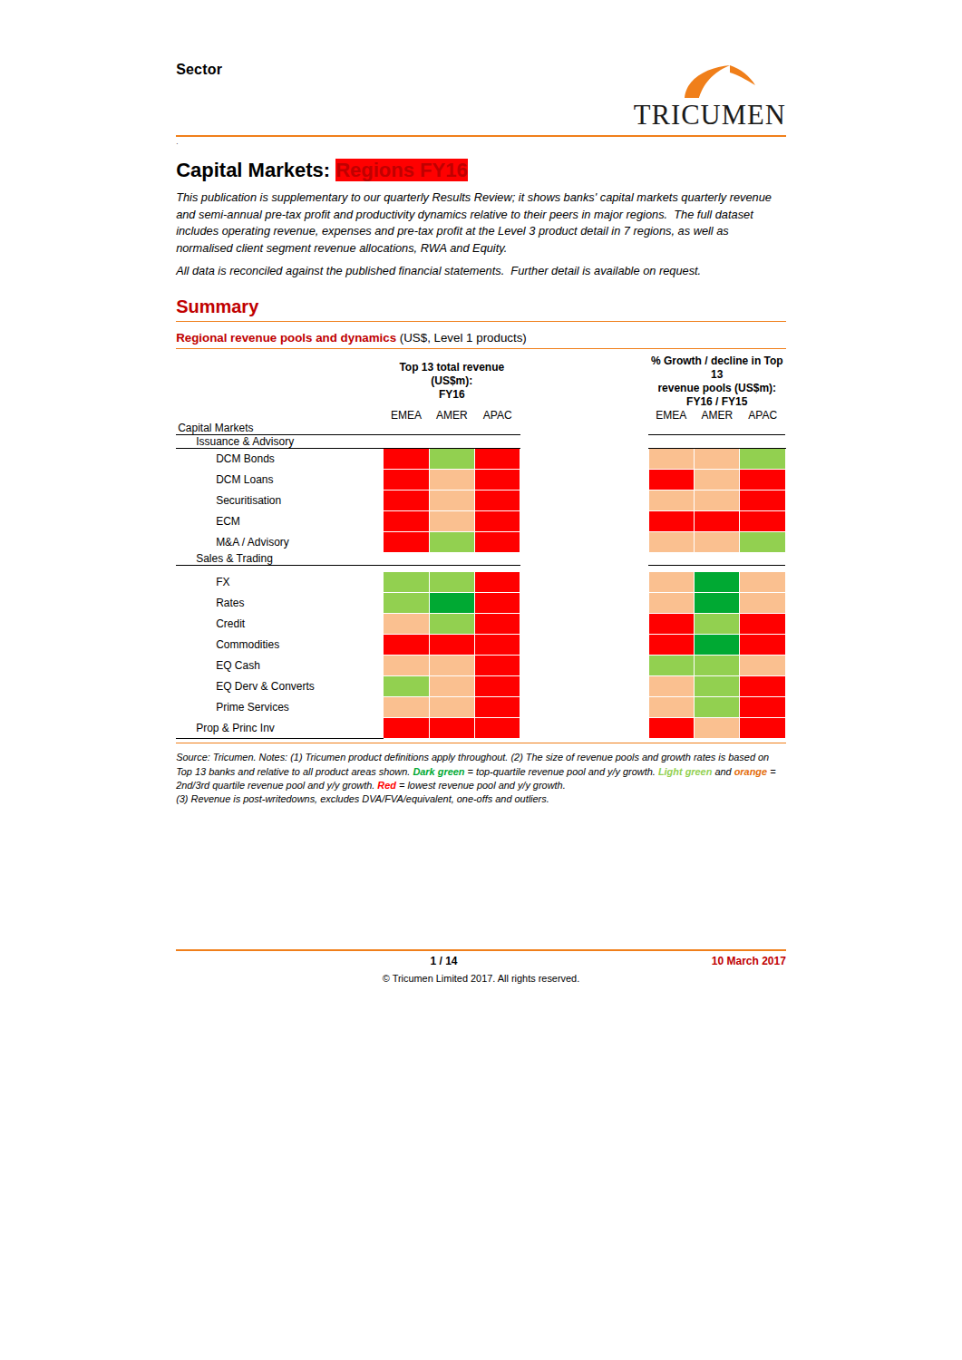Sector
TRICUMEN
.
Capital Markets: Regions FY16
This publication is supplementary to our quarterly Results Review; it shows banks' capital markets quarterly revenue and semi-annual pre-tax profit and productivity dynamics relative to their peers in major regions. The full dataset includes operating revenue, expenses and pre-tax profit at the Level 3 product detail in 7 regions, as well as normalised client segment revenue allocations, RWA and Equity.
All data is reconciled against the published financial statements. Further detail is available on request.
Summary
Regional revenue pools and dynamics (US$, Level 1 products)
| | Top 13 total revenue (US$m): FY16 | | % Growth / decline in Top 13 revenue pools (US$m): FY16 / FY15 |
| | EMEA | AMER | APAC | | EMEA | AMER | APAC |
| Capital Markets | | | |
| Issuance & Advisory | | | |
| DCM Bonds | | | | | | | |
| DCM Loans | | | | | | | |
| Securitisation | | | | | | | |
| ECM | | | | | | | |
| M&A / Advisory | | | | | | | |
| Sales & Trading | | | |
| FX | | | | | | | |
| Rates | | | | | | | |
| Credit | | | | | | | |
| Commodities | | | | | | | |
| EQ Cash | | | | | | | |
| EQ Derv & Converts | | | | | | | |
| Prime Services | | | | | | | |
| Prop & Princ Inv | | | | | | | |
Source: Tricumen. Notes: (1) Tricumen product definitions apply throughout. (2) The size of revenue pools and growth rates is based on Top 13 banks and relative to all product areas shown. Dark green = top-quartile revenue pool and y/y growth. Light green and orange = 2nd/3rd quartile revenue pool and y/y growth. Red = lowest revenue pool and y/y growth.
(3) Revenue is post-writedowns, excludes DVA/FVA/equivalent, one-offs and outliers.
1 / 14 10 March 2017
© Tricumen Limited 2017. All rights reserved.